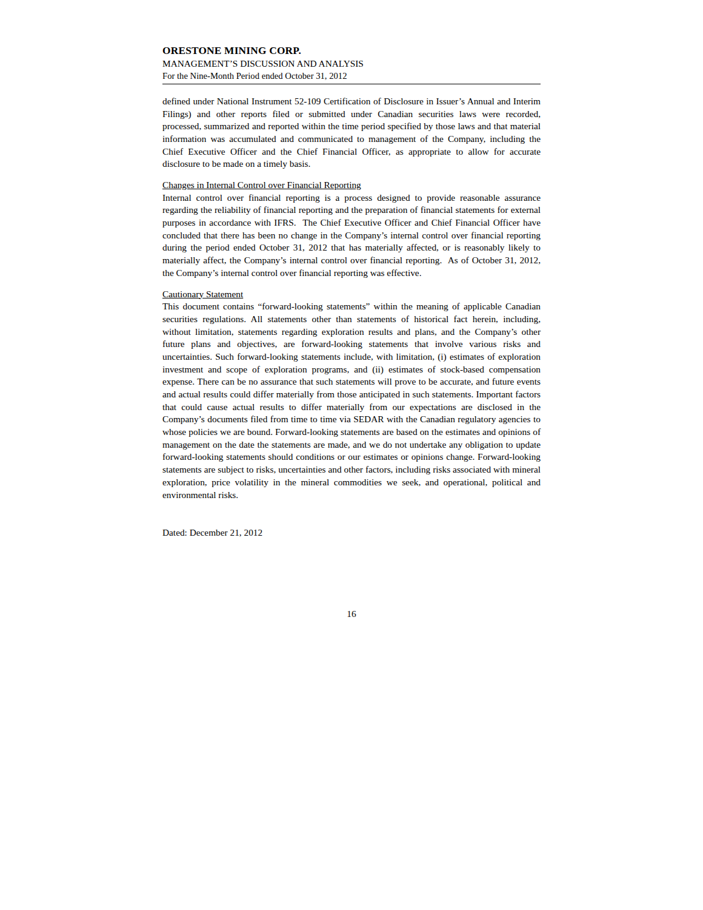ORESTONE MINING CORP.
MANAGEMENT’S DISCUSSION AND ANALYSIS
For the Nine-Month Period ended October 31, 2012
defined under National Instrument 52-109 Certification of Disclosure in Issuer’s Annual and Interim Filings) and other reports filed or submitted under Canadian securities laws were recorded, processed, summarized and reported within the time period specified by those laws and that material information was accumulated and communicated to management of the Company, including the Chief Executive Officer and the Chief Financial Officer, as appropriate to allow for accurate disclosure to be made on a timely basis.
Changes in Internal Control over Financial Reporting
Internal control over financial reporting is a process designed to provide reasonable assurance regarding the reliability of financial reporting and the preparation of financial statements for external purposes in accordance with IFRS. The Chief Executive Officer and Chief Financial Officer have concluded that there has been no change in the Company’s internal control over financial reporting during the period ended October 31, 2012 that has materially affected, or is reasonably likely to materially affect, the Company’s internal control over financial reporting. As of October 31, 2012, the Company’s internal control over financial reporting was effective.
Cautionary Statement
This document contains “forward-looking statements” within the meaning of applicable Canadian securities regulations. All statements other than statements of historical fact herein, including, without limitation, statements regarding exploration results and plans, and the Company’s other future plans and objectives, are forward-looking statements that involve various risks and uncertainties. Such forward-looking statements include, with limitation, (i) estimates of exploration investment and scope of exploration programs, and (ii) estimates of stock-based compensation expense. There can be no assurance that such statements will prove to be accurate, and future events and actual results could differ materially from those anticipated in such statements. Important factors that could cause actual results to differ materially from our expectations are disclosed in the Company’s documents filed from time to time via SEDAR with the Canadian regulatory agencies to whose policies we are bound. Forward-looking statements are based on the estimates and opinions of management on the date the statements are made, and we do not undertake any obligation to update forward-looking statements should conditions or our estimates or opinions change. Forward-looking statements are subject to risks, uncertainties and other factors, including risks associated with mineral exploration, price volatility in the mineral commodities we seek, and operational, political and environmental risks.
Dated: December 21, 2012
16